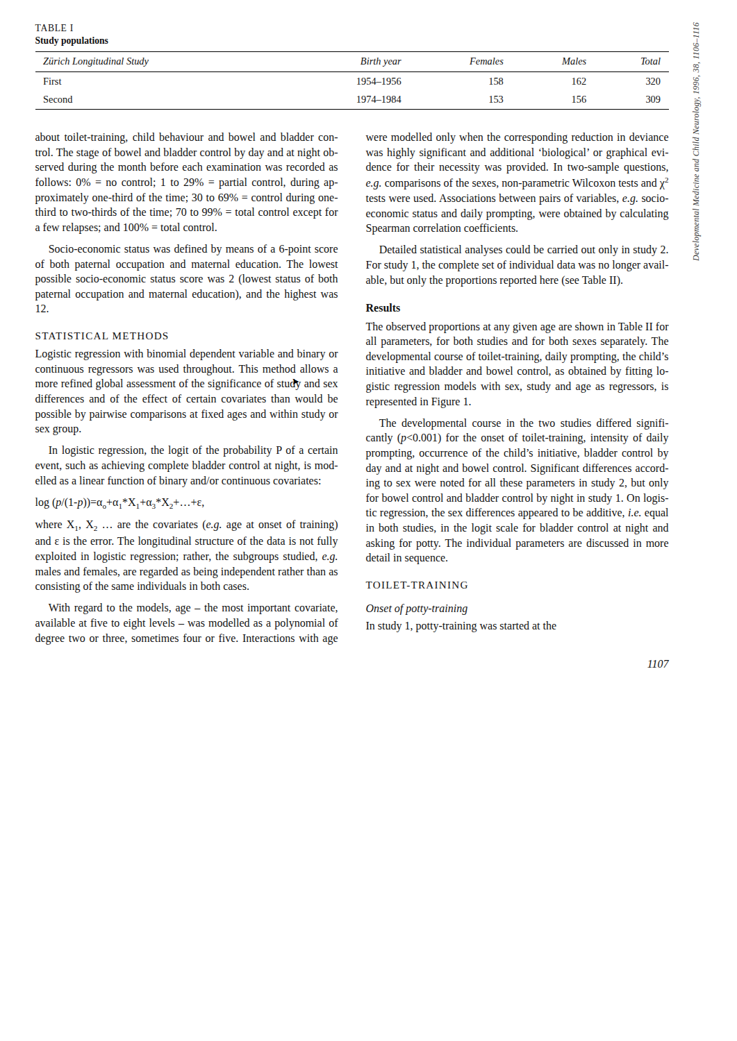Developmental Medicine and Child Neurology, 1996, 38, 1106–1116
TABLE I Study populations
| Zürich Longitudinal Study | Birth year | Females | Males | Total |
| --- | --- | --- | --- | --- |
| First | 1954–1956 | 158 | 162 | 320 |
| Second | 1974–1984 | 153 | 156 | 309 |
about toilet-training, child behaviour and bowel and bladder control. The stage of bowel and bladder control by day and at night observed during the month before each examination was recorded as follows: 0% = no control; 1 to 29% = partial control, during approximately one-third of the time; 30 to 69% = control during one-third to two-thirds of the time; 70 to 99% = total control except for a few relapses; and 100% = total control.
Socio-economic status was defined by means of a 6-point score of both paternal occupation and maternal education. The lowest possible socio-economic status score was 2 (lowest status of both paternal occupation and maternal education), and the highest was 12.
Statistical methods
Logistic regression with binomial dependent variable and binary or continuous regressors was used throughout. This method allows a more refined global assessment of the significance of study and sex differences and of the effect of certain covariates than would be possible by pairwise comparisons at fixed ages and within study or sex group.
In logistic regression, the logit of the probability P of a certain event, such as achieving complete bladder control at night, is modelled as a linear function of binary and/or continuous covariates:
log (p/(1-p))=αo+α1*X1+α3*X2+…+ε,
where X1, X2 … are the covariates (e.g. age at onset of training) and ε is the error. The longitudinal structure of the data is not fully exploited in logistic regression; rather, the subgroups studied, e.g. males and females, are regarded as being independent rather than as consisting of the same individuals in both cases.
With regard to the models, age – the most important covariate, available at five to eight levels – was modelled as a polynomial of degree two or three, sometimes four or five. Interactions with age were modelled only when the corresponding reduction in deviance was highly significant and additional ‘biological’ or graphical evidence for their necessity was provided. In two-sample questions, e.g. comparisons of the sexes, non-parametric Wilcoxon tests and χ2 tests were used. Associations between pairs of variables, e.g. socio-economic status and daily prompting, were obtained by calculating Spearman correlation coefficients.
Detailed statistical analyses could be carried out only in study 2. For study 1, the complete set of individual data was no longer available, but only the proportions reported here (see Table II).
Results
The observed proportions at any given age are shown in Table II for all parameters, for both studies and for both sexes separately. The developmental course of toilet-training, daily prompting, the child’s initiative and bladder and bowel control, as obtained by fitting logistic regression models with sex, study and age as regressors, is represented in Figure 1.
The developmental course in the two studies differed significantly (p<0.001) for the onset of toilet-training, intensity of daily prompting, occurrence of the child’s initiative, bladder control by day and at night and bowel control. Significant differences according to sex were noted for all these parameters in study 2, but only for bowel control and bladder control by night in study 1. On logistic regression, the sex differences appeared to be additive, i.e. equal in both studies, in the logit scale for bladder control at night and asking for potty. The individual parameters are discussed in more detail in sequence.
Toilet-training
Onset of potty-training
In study 1, potty-training was started at the
1107